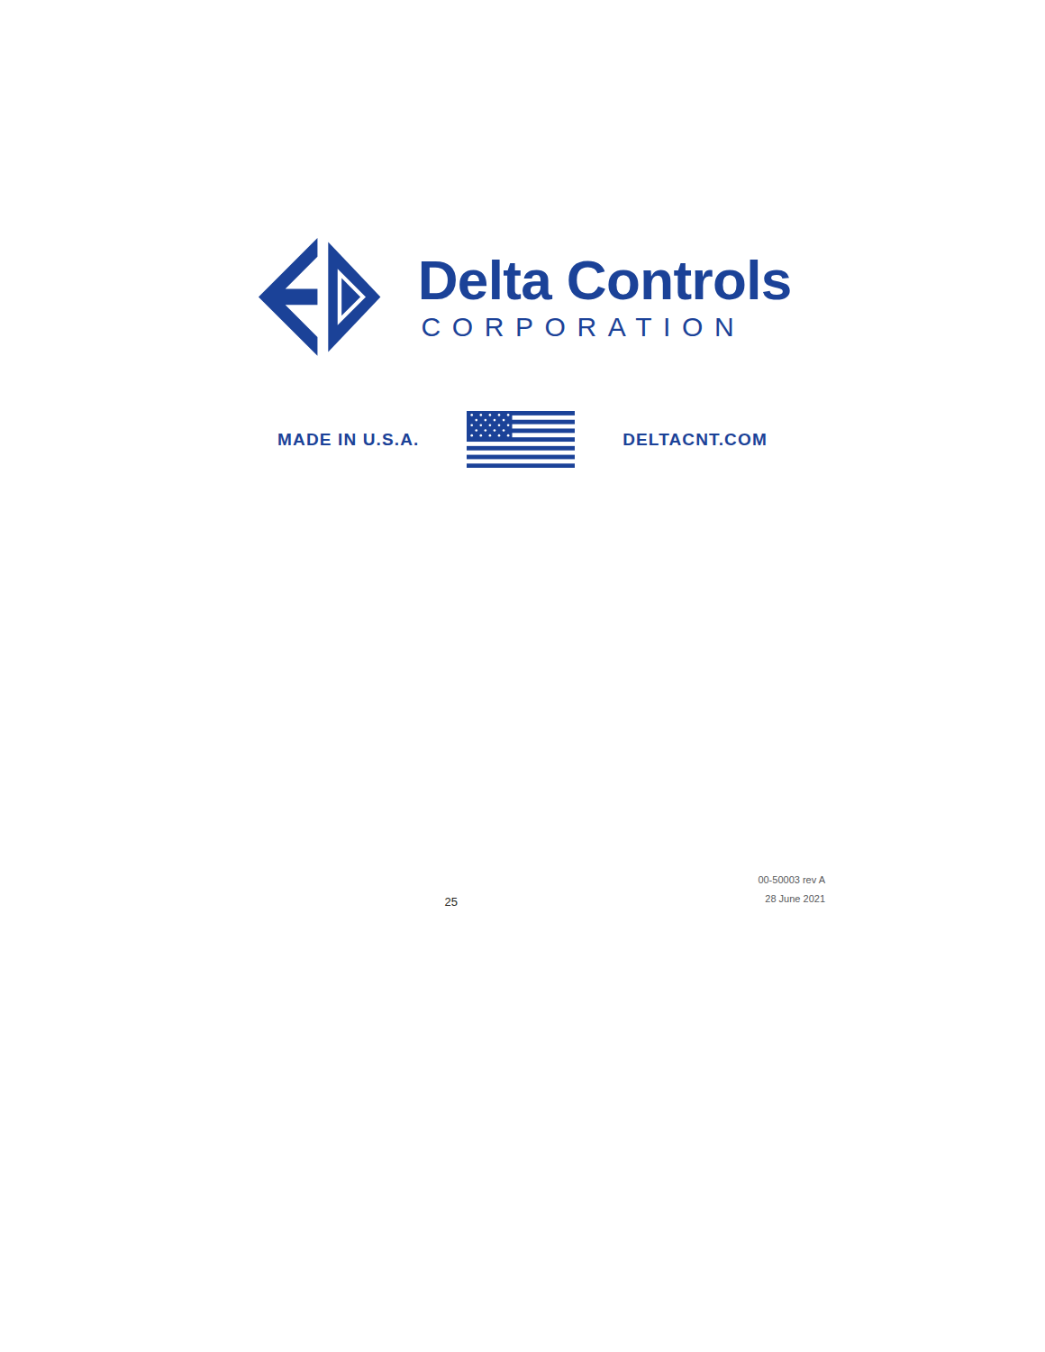Delta Controls
CORPORATION
MADE IN U.S.A. DELTACNT.COM
25
00-50003 rev A
28 June 2021